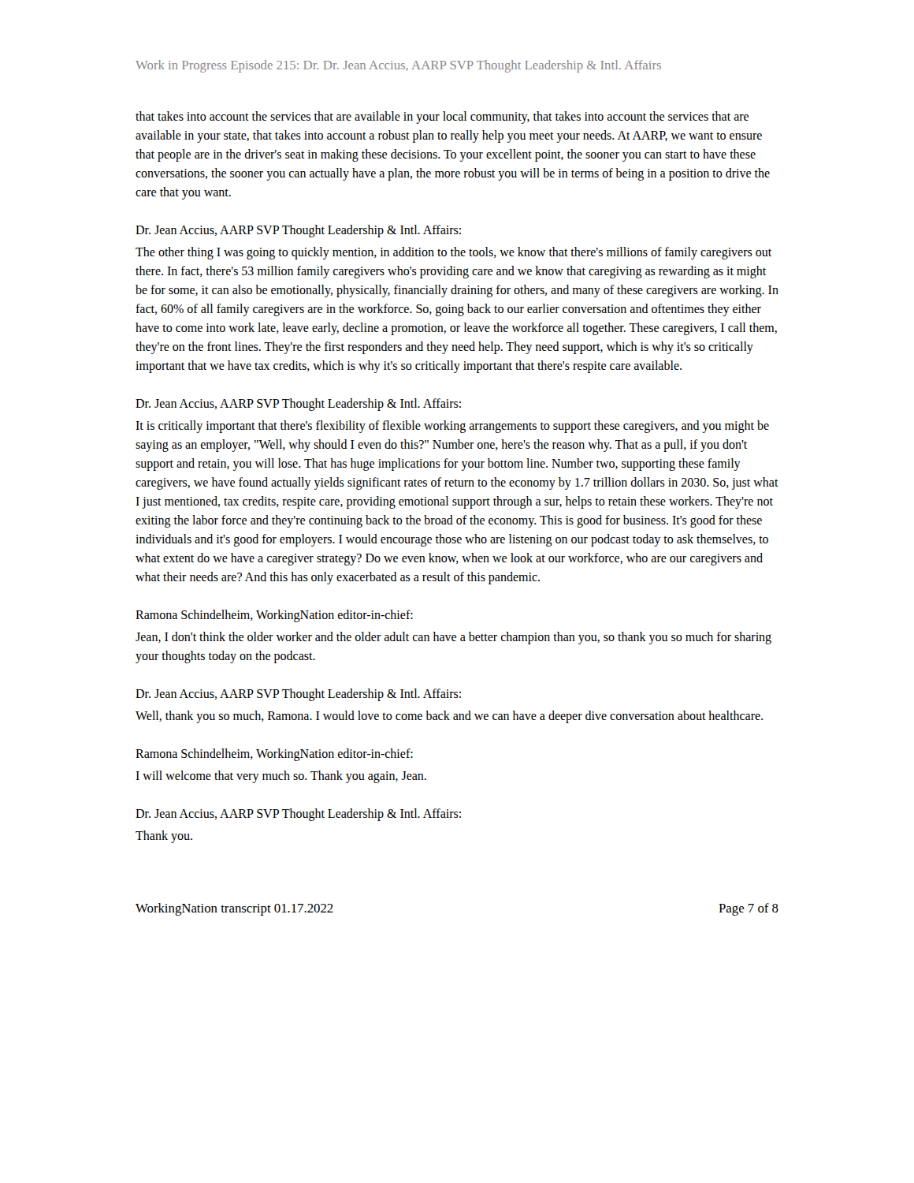Work in Progress Episode 215: Dr. Dr. Jean Accius, AARP SVP Thought Leadership & Intl. Affairs
that takes into account the services that are available in your local community, that takes into account the services that are available in your state, that takes into account a robust plan to really help you meet your needs. At AARP, we want to ensure that people are in the driver's seat in making these decisions. To your excellent point, the sooner you can start to have these conversations, the sooner you can actually have a plan, the more robust you will be in terms of being in a position to drive the care that you want.
Dr. Jean Accius, AARP SVP Thought Leadership & Intl. Affairs:
The other thing I was going to quickly mention, in addition to the tools, we know that there's millions of family caregivers out there. In fact, there's 53 million family caregivers who's providing care and we know that caregiving as rewarding as it might be for some, it can also be emotionally, physically, financially draining for others, and many of these caregivers are working. In fact, 60% of all family caregivers are in the workforce. So, going back to our earlier conversation and oftentimes they either have to come into work late, leave early, decline a promotion, or leave the workforce all together. These caregivers, I call them, they're on the front lines. They're the first responders and they need help. They need support, which is why it's so critically important that we have tax credits, which is why it's so critically important that there's respite care available.
Dr. Jean Accius, AARP SVP Thought Leadership & Intl. Affairs:
It is critically important that there's flexibility of flexible working arrangements to support these caregivers, and you might be saying as an employer, "Well, why should I even do this?" Number one, here's the reason why. That as a pull, if you don't support and retain, you will lose. That has huge implications for your bottom line. Number two, supporting these family caregivers, we have found actually yields significant rates of return to the economy by 1.7 trillion dollars in 2030. So, just what I just mentioned, tax credits, respite care, providing emotional support through a sur, helps to retain these workers. They're not exiting the labor force and they're continuing back to the broad of the economy. This is good for business. It's good for these individuals and it's good for employers. I would encourage those who are listening on our podcast today to ask themselves, to what extent do we have a caregiver strategy? Do we even know, when we look at our workforce, who are our caregivers and what their needs are? And this has only exacerbated as a result of this pandemic.
Ramona Schindelheim, WorkingNation editor-in-chief:
Jean, I don't think the older worker and the older adult can have a better champion than you, so thank you so much for sharing your thoughts today on the podcast.
Dr. Jean Accius, AARP SVP Thought Leadership & Intl. Affairs:
Well, thank you so much, Ramona. I would love to come back and we can have a deeper dive conversation about healthcare.
Ramona Schindelheim, WorkingNation editor-in-chief:
I will welcome that very much so. Thank you again, Jean.
Dr. Jean Accius, AARP SVP Thought Leadership & Intl. Affairs:
Thank you.
WorkingNation transcript 01.17.2022 Page 7 of 8